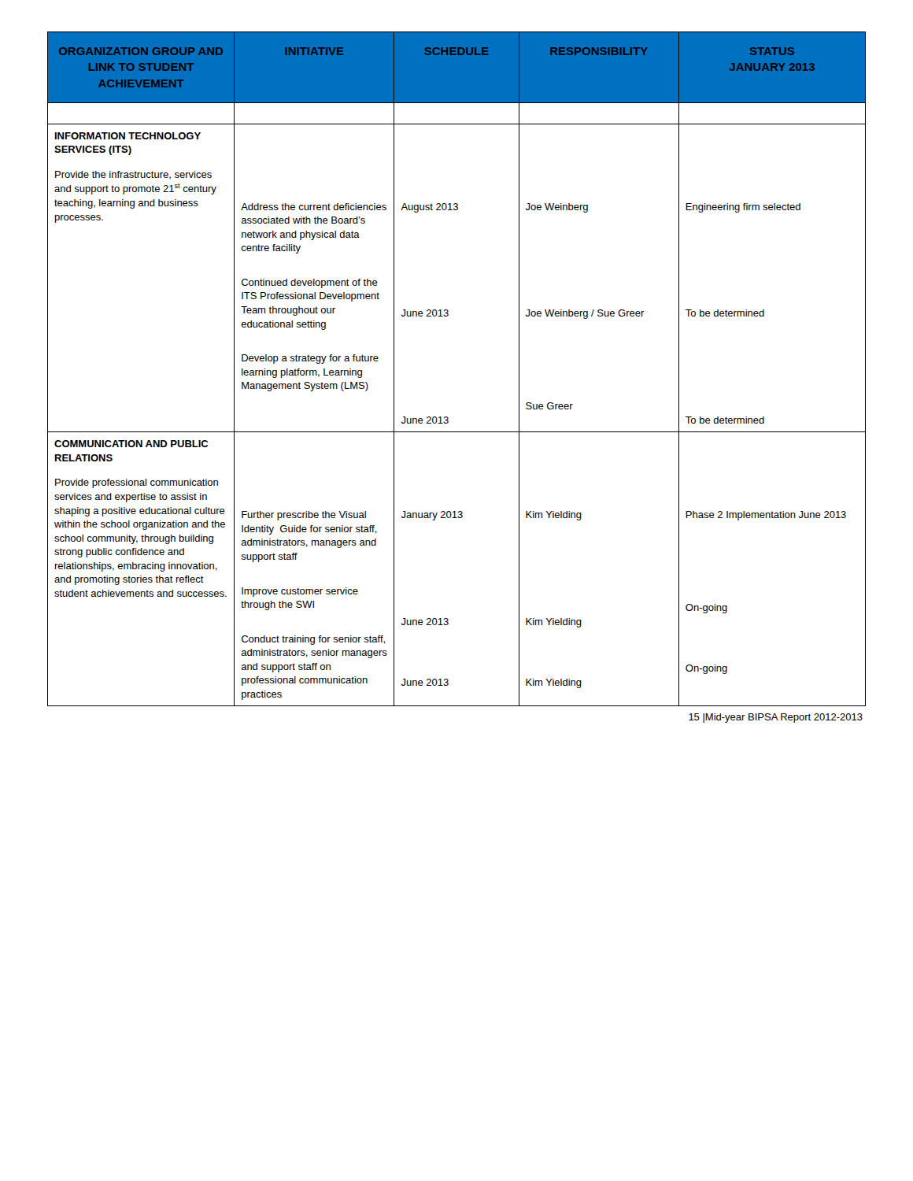| ORGANIZATION GROUP AND LINK TO STUDENT ACHIEVEMENT | INITIATIVE | SCHEDULE | RESPONSIBILITY | STATUS JANUARY 2013 |
| --- | --- | --- | --- | --- |
| INFORMATION TECHNOLOGY SERVICES (ITS) Provide the infrastructure, services and support to promote 21 st century teaching, learning and business processes. | Address the current deficiencies associated with the Board’s network and physical data centre facility Continued development of the ITS Professional Development Team throughout our educational setting Develop a strategy for a future learning platform, Learning Management System (LMS) | August 2013 June 2013 June 2013 | Joe Weinberg Joe Weinberg / Sue Greer Sue Greer | Engineering firm selected To be determined To be determined |
| COMMUNICATION AND PUBLIC RELATIONS Provide professional communication services and expertise to assist in shaping a positive educational culture within the school organization and the school community, through building strong public confidence and relationships, embracing innovation, and promoting stories that reflect student achievements and successes. | Further prescribe the Visual Identity Guide for senior staff, administrators, managers and support staff Improve customer service through the SWI Conduct training for senior staff, administrators, senior managers and support staff on professional communication practices | January 2013 June 2013 June 2013 | Kim Yielding Kim Yielding Kim Yielding | Phase 2 Implementation June 2013 On-going On-going |
15 |Mid-year BIPSA Report 2012-2013